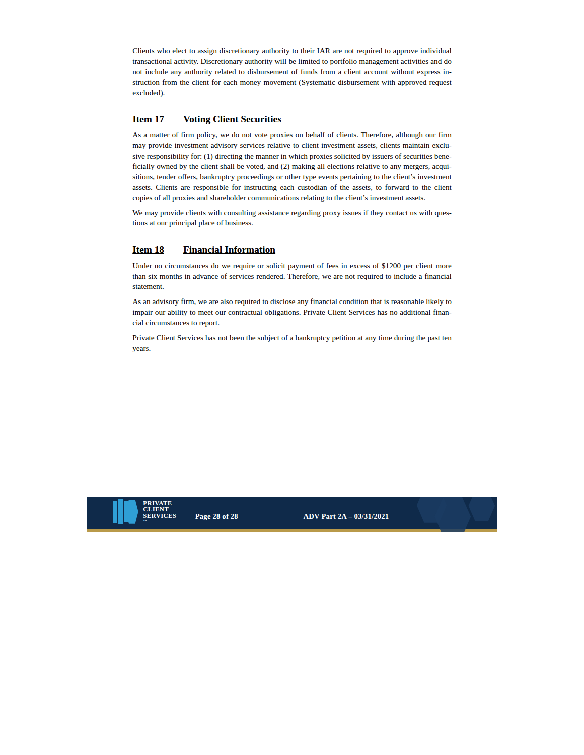Clients who elect to assign discretionary authority to their IAR are not required to approve individual transactional activity. Discretionary authority will be limited to portfolio management activities and do not include any authority related to disbursement of funds from a client account without express instruction from the client for each money movement (Systematic disbursement with approved request excluded).
Item 17 Voting Client Securities
As a matter of firm policy, we do not vote proxies on behalf of clients. Therefore, although our firm may provide investment advisory services relative to client investment assets, clients maintain exclusive responsibility for: (1) directing the manner in which proxies solicited by issuers of securities beneficially owned by the client shall be voted, and (2) making all elections relative to any mergers, acquisitions, tender offers, bankruptcy proceedings or other type events pertaining to the client’s investment assets. Clients are responsible for instructing each custodian of the assets, to forward to the client copies of all proxies and shareholder communications relating to the client’s investment assets.
We may provide clients with consulting assistance regarding proxy issues if they contact us with questions at our principal place of business.
Item 18 Financial Information
Under no circumstances do we require or solicit payment of fees in excess of $1200 per client more than six months in advance of services rendered. Therefore, we are not required to include a financial statement.
As an advisory firm, we are also required to disclose any financial condition that is reasonable likely to impair our ability to meet our contractual obligations. Private Client Services has no additional financial circumstances to report.
Private Client Services has not been the subject of a bankruptcy petition at any time during the past ten years.
Private Client Services™
Page 28 of 28 ADV Part 2A – 03/31/2021